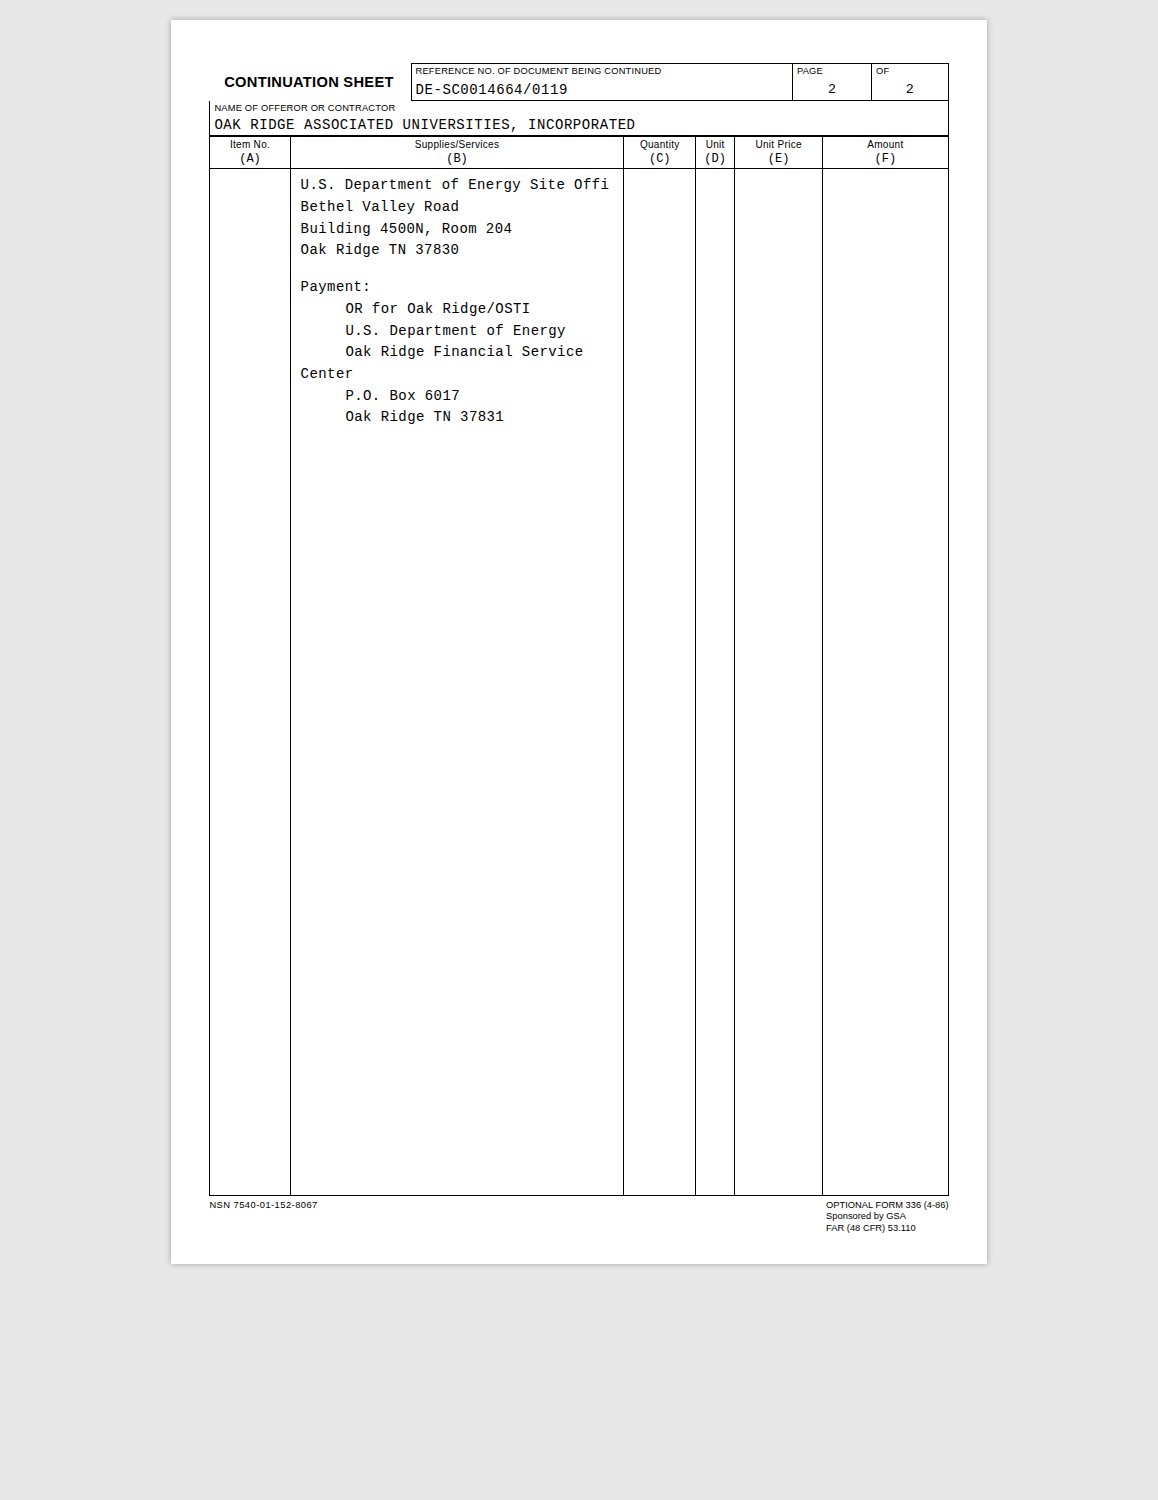| CONTINUATION SHEET | Reference No. of Document Being Continued DE-SC0014664/0119 | Page 2 | Of 2 |
| Name of Offeror or Contractor OAK RIDGE ASSOCIATED UNIVERSITIES, INCORPORATED |
| Item No. (A) | Supplies/Services (B) | Quantity (C) | Unit (D) | Unit Price (E) | Amount (F) |
| | U.S. Department of Energy Site Offi Bethel Valley Road Building 4500N, Room 204 Oak Ridge TN 37830 Payment: OR for Oak Ridge/OSTI U.S. Department of Energy Oak Ridge Financial Service Center P.O. Box 6017 Oak Ridge TN 37831 | | | | |
NSN 7540-01-152-8067
OPTIONAL FORM 336 (4-86)
Sponsored by GSA
FAR (48 CFR) 53.110